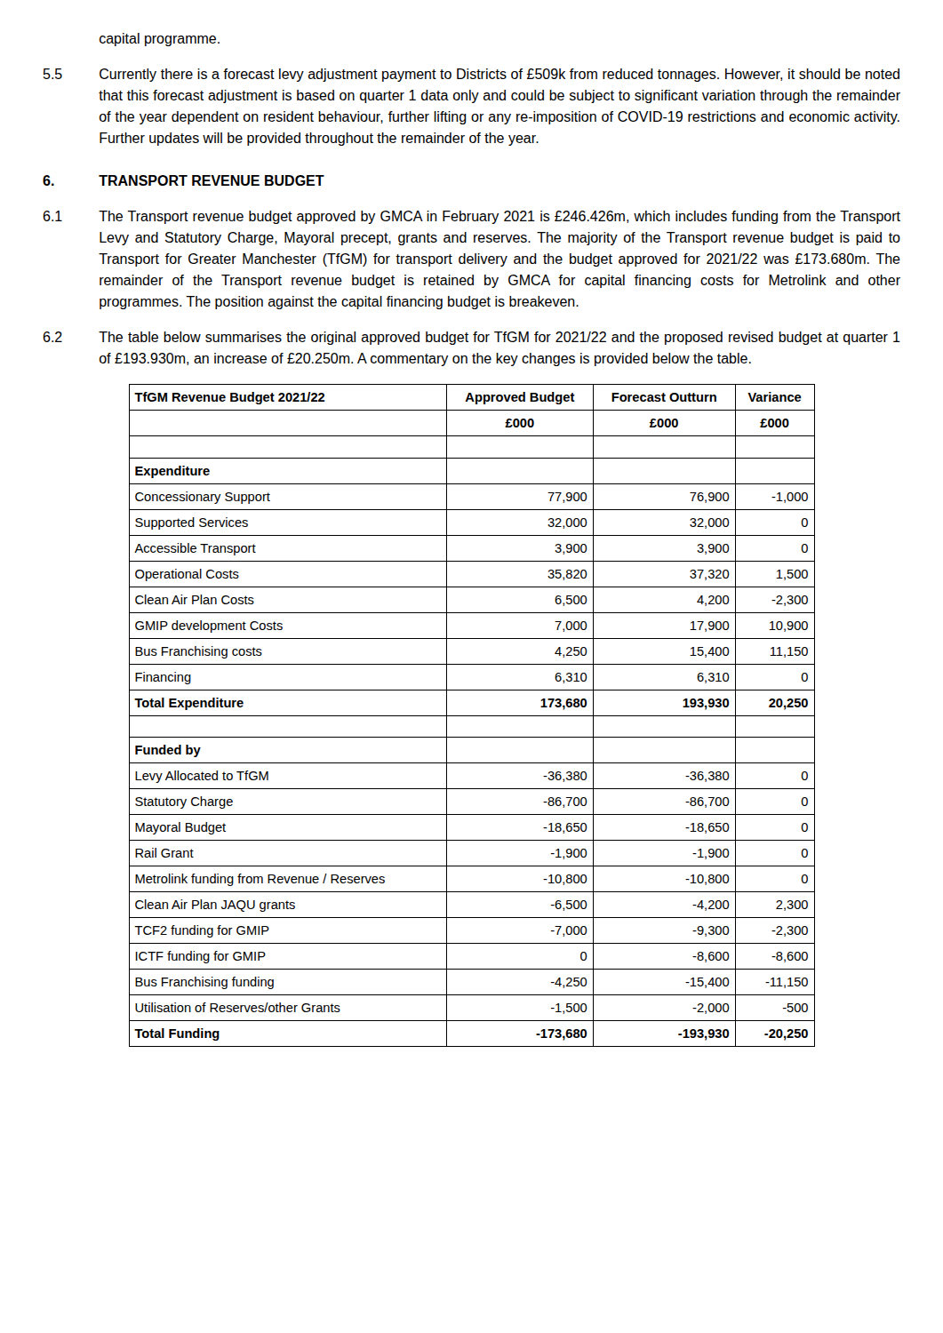capital programme.
5.5
Currently there is a forecast levy adjustment payment to Districts of £509k from reduced tonnages. However, it should be noted that this forecast adjustment is based on quarter 1 data only and could be subject to significant variation through the remainder of the year dependent on resident behaviour, further lifting or any re-imposition of COVID-19 restrictions and economic activity. Further updates will be provided throughout the remainder of the year.
6.
TRANSPORT REVENUE BUDGET
6.1
The Transport revenue budget approved by GMCA in February 2021 is £246.426m, which includes funding from the Transport Levy and Statutory Charge, Mayoral precept, grants and reserves. The majority of the Transport revenue budget is paid to Transport for Greater Manchester (TfGM) for transport delivery and the budget approved for 2021/22 was £173.680m. The remainder of the Transport revenue budget is retained by GMCA for capital financing costs for Metrolink and other programmes. The position against the capital financing budget is breakeven.
6.2
The table below summarises the original approved budget for TfGM for 2021/22 and the proposed revised budget at quarter 1 of £193.930m, an increase of £20.250m. A commentary on the key changes is provided below the table.
| TfGM Revenue Budget 2021/22 | Approved Budget | Forecast Outturn | Variance |
| --- | --- | --- | --- |
| | £000 | £000 | £000 |
| Expenditure | | | |
| Concessionary Support | 77,900 | 76,900 | -1,000 |
| Supported Services | 32,000 | 32,000 | 0 |
| Accessible Transport | 3,900 | 3,900 | 0 |
| Operational Costs | 35,820 | 37,320 | 1,500 |
| Clean Air Plan Costs | 6,500 | 4,200 | -2,300 |
| GMIP development Costs | 7,000 | 17,900 | 10,900 |
| Bus Franchising costs | 4,250 | 15,400 | 11,150 |
| Financing | 6,310 | 6,310 | 0 |
| Total Expenditure | 173,680 | 193,930 | 20,250 |
| Funded by | | | |
| Levy Allocated to TfGM | -36,380 | -36,380 | 0 |
| Statutory Charge | -86,700 | -86,700 | 0 |
| Mayoral Budget | -18,650 | -18,650 | 0 |
| Rail Grant | -1,900 | -1,900 | 0 |
| Metrolink funding from Revenue / Reserves | -10,800 | -10,800 | 0 |
| Clean Air Plan JAQU grants | -6,500 | -4,200 | 2,300 |
| TCF2 funding for GMIP | -7,000 | -9,300 | -2,300 |
| ICTF funding for GMIP | 0 | -8,600 | -8,600 |
| Bus Franchising funding | -4,250 | -15,400 | -11,150 |
| Utilisation of Reserves/other Grants | -1,500 | -2,000 | -500 |
| Total Funding | -173,680 | -193,930 | -20,250 |